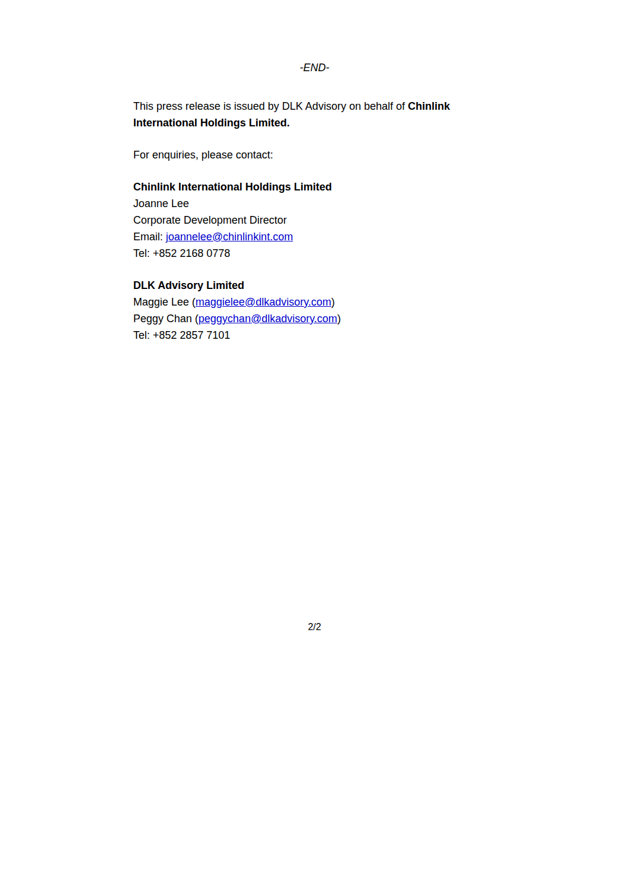-END-
This press release is issued by DLK Advisory on behalf of Chinlink International Holdings Limited.
For enquiries, please contact:
Chinlink International Holdings Limited
Joanne Lee
Corporate Development Director
Email: joannelee@chinlinkint.com
Tel: +852 2168 0778
DLK Advisory Limited
Maggie Lee (maggielee@dlkadvisory.com)
Peggy Chan (peggychan@dlkadvisory.com)
Tel: +852 2857 7101
2/2